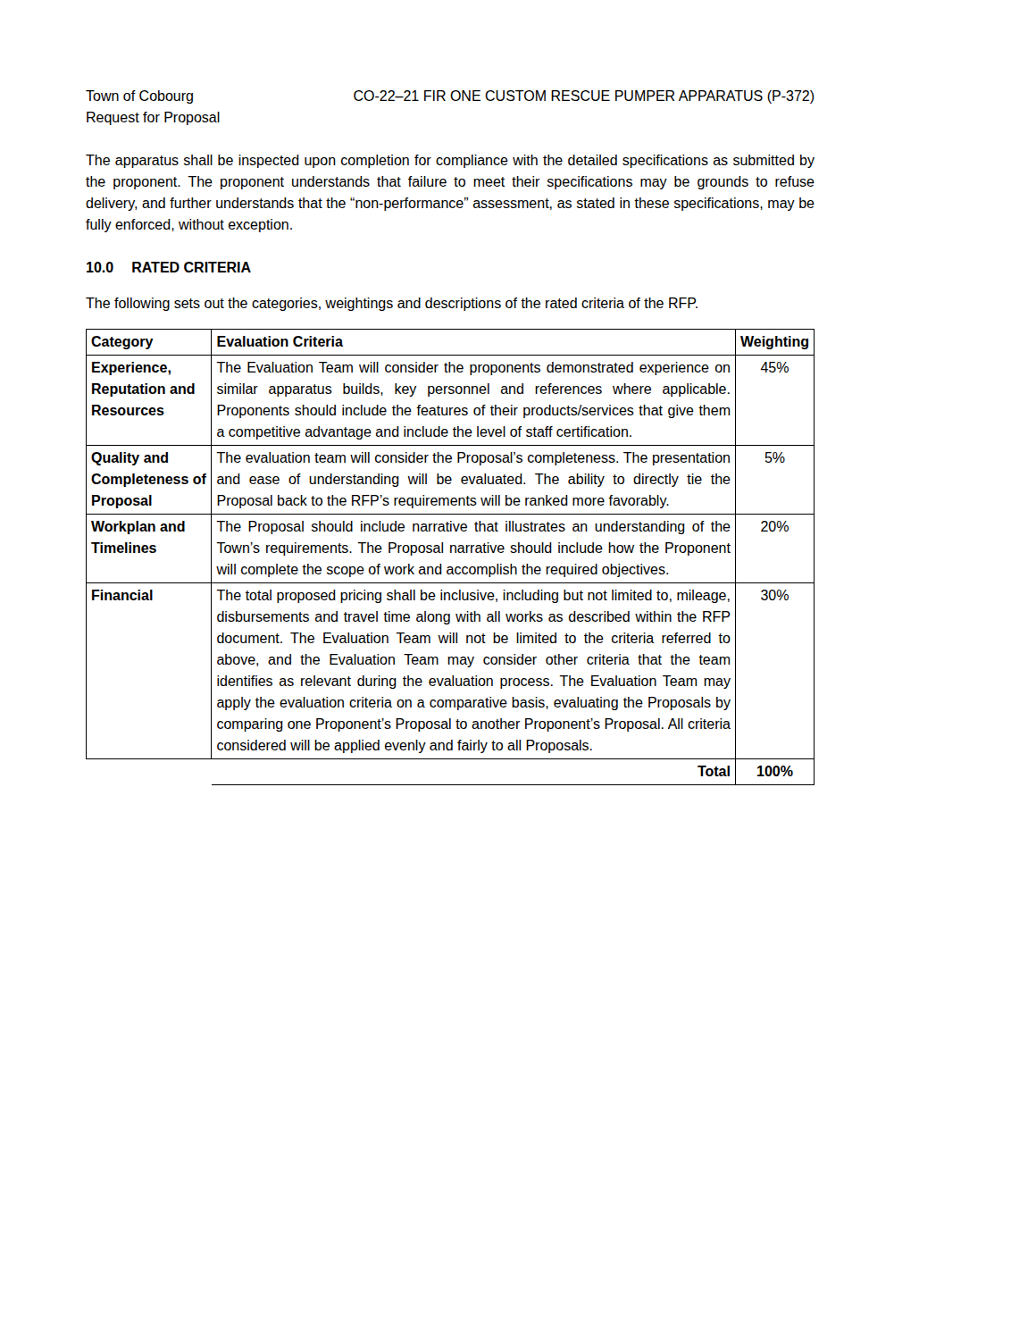Town of Cobourg
Request for Proposal
CO-22–21 FIR ONE CUSTOM RESCUE PUMPER APPARATUS (P-372)
The apparatus shall be inspected upon completion for compliance with the detailed specifications as submitted by the proponent. The proponent understands that failure to meet their specifications may be grounds to refuse delivery, and further understands that the “non-performance” assessment, as stated in these specifications, may be fully enforced, without exception.
10.0 RATED CRITERIA
The following sets out the categories, weightings and descriptions of the rated criteria of the RFP.
| Category | Evaluation Criteria | Weighting |
| --- | --- | --- |
| Experience, Reputation and Resources | The Evaluation Team will consider the proponents demonstrated experience on similar apparatus builds, key personnel and references where applicable. Proponents should include the features of their products/services that give them a competitive advantage and include the level of staff certification. | 45% |
| Quality and Completeness of Proposal | The evaluation team will consider the Proposal’s completeness. The presentation and ease of understanding will be evaluated. The ability to directly tie the Proposal back to the RFP’s requirements will be ranked more favorably. | 5% |
| Workplan and Timelines | The Proposal should include narrative that illustrates an understanding of the Town’s requirements. The Proposal narrative should include how the Proponent will complete the scope of work and accomplish the required objectives. | 20% |
| Financial | The total proposed pricing shall be inclusive, including but not limited to, mileage, disbursements and travel time along with all works as described within the RFP document. The Evaluation Team will not be limited to the criteria referred to above, and the Evaluation Team may consider other criteria that the team identifies as relevant during the evaluation process. The Evaluation Team may apply the evaluation criteria on a comparative basis, evaluating the Proposals by comparing one Proponent’s Proposal to another Proponent’s Proposal. All criteria considered will be applied evenly and fairly to all Proposals. | 30% |
| | Total | 100% |